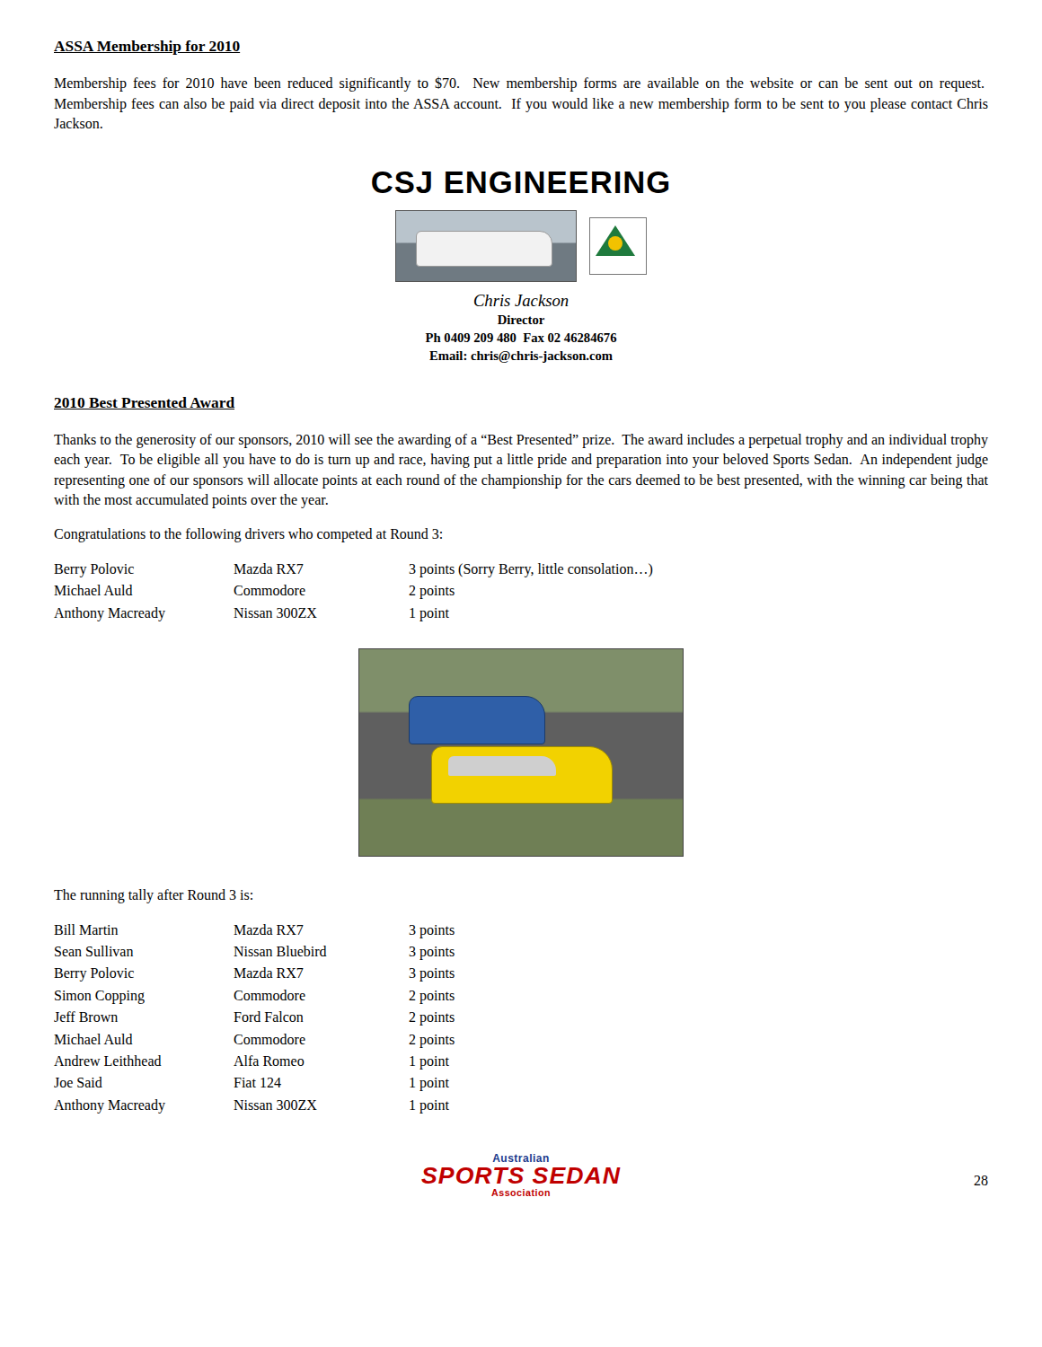ASSA Membership for 2010
Membership fees for 2010 have been reduced significantly to $70. New membership forms are available on the website or can be sent out on request. Membership fees can also be paid via direct deposit into the ASSA account. If you would like a new membership form to be sent to you please contact Chris Jackson.
CSJ ENGINEERING
Chris Jackson
Director
Ph 0409 209 480 Fax 02 46284676
Email: chris@chris-jackson.com
2010 Best Presented Award
Thanks to the generosity of our sponsors, 2010 will see the awarding of a “Best Presented” prize. The award includes a perpetual trophy and an individual trophy each year. To be eligible all you have to do is turn up and race, having put a little pride and preparation into your beloved Sports Sedan. An independent judge representing one of our sponsors will allocate points at each round of the championship for the cars deemed to be best presented, with the winning car being that with the most accumulated points over the year.
Congratulations to the following drivers who competed at Round 3:
| Berry Polovic | Mazda RX7 | 3 points (Sorry Berry, little consolation…) |
| Michael Auld | Commodore | 2 points |
| Anthony Macready | Nissan 300ZX | 1 point |
The running tally after Round 3 is:
| Bill Martin | Mazda RX7 | 3 points |
| Sean Sullivan | Nissan Bluebird | 3 points |
| Berry Polovic | Mazda RX7 | 3 points |
| Simon Copping | Commodore | 2 points |
| Jeff Brown | Ford Falcon | 2 points |
| Michael Auld | Commodore | 2 points |
| Andrew Leithhead | Alfa Romeo | 1 point |
| Joe Said | Fiat 124 | 1 point |
| Anthony Macready | Nissan 300ZX | 1 point |
Australian
SPORTS SEDAN
Association
28